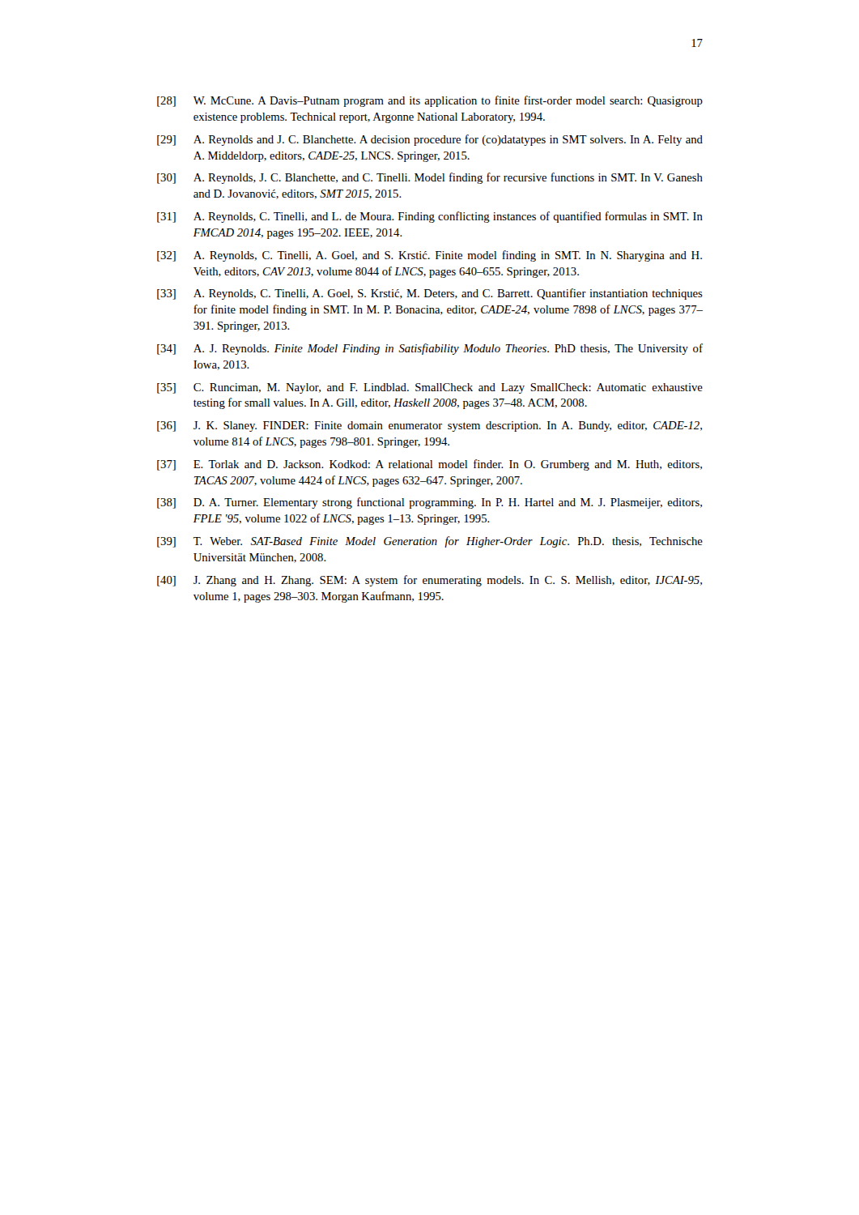17
W. McCune. A Davis–Putnam program and its application to finite first-order model search: Quasigroup existence problems. Technical report, Argonne National Laboratory, 1994.
A. Reynolds and J. C. Blanchette. A decision procedure for (co)datatypes in SMT solvers. In A. Felty and A. Middeldorp, editors, CADE-25, LNCS. Springer, 2015.
A. Reynolds, J. C. Blanchette, and C. Tinelli. Model finding for recursive functions in SMT. In V. Ganesh and D. Jovanović, editors, SMT 2015, 2015.
A. Reynolds, C. Tinelli, and L. de Moura. Finding conflicting instances of quantified formulas in SMT. In FMCAD 2014, pages 195–202. IEEE, 2014.
A. Reynolds, C. Tinelli, A. Goel, and S. Krstić. Finite model finding in SMT. In N. Sharygina and H. Veith, editors, CAV 2013, volume 8044 of LNCS, pages 640–655. Springer, 2013.
A. Reynolds, C. Tinelli, A. Goel, S. Krstić, M. Deters, and C. Barrett. Quantifier instantiation techniques for finite model finding in SMT. In M. P. Bonacina, editor, CADE-24, volume 7898 of LNCS, pages 377–391. Springer, 2013.
A. J. Reynolds. Finite Model Finding in Satisfiability Modulo Theories. PhD thesis, The University of Iowa, 2013.
C. Runciman, M. Naylor, and F. Lindblad. SmallCheck and Lazy SmallCheck: Automatic exhaustive testing for small values. In A. Gill, editor, Haskell 2008, pages 37–48. ACM, 2008.
J. K. Slaney. FINDER: Finite domain enumerator system description. In A. Bundy, editor, CADE-12, volume 814 of LNCS, pages 798–801. Springer, 1994.
E. Torlak and D. Jackson. Kodkod: A relational model finder. In O. Grumberg and M. Huth, editors, TACAS 2007, volume 4424 of LNCS, pages 632–647. Springer, 2007.
D. A. Turner. Elementary strong functional programming. In P. H. Hartel and M. J. Plasmeijer, editors, FPLE '95, volume 1022 of LNCS, pages 1–13. Springer, 1995.
T. Weber. SAT-Based Finite Model Generation for Higher-Order Logic. Ph.D. thesis, Technische Universität München, 2008.
J. Zhang and H. Zhang. SEM: A system for enumerating models. In C. S. Mellish, editor, IJCAI-95, volume 1, pages 298–303. Morgan Kaufmann, 1995.